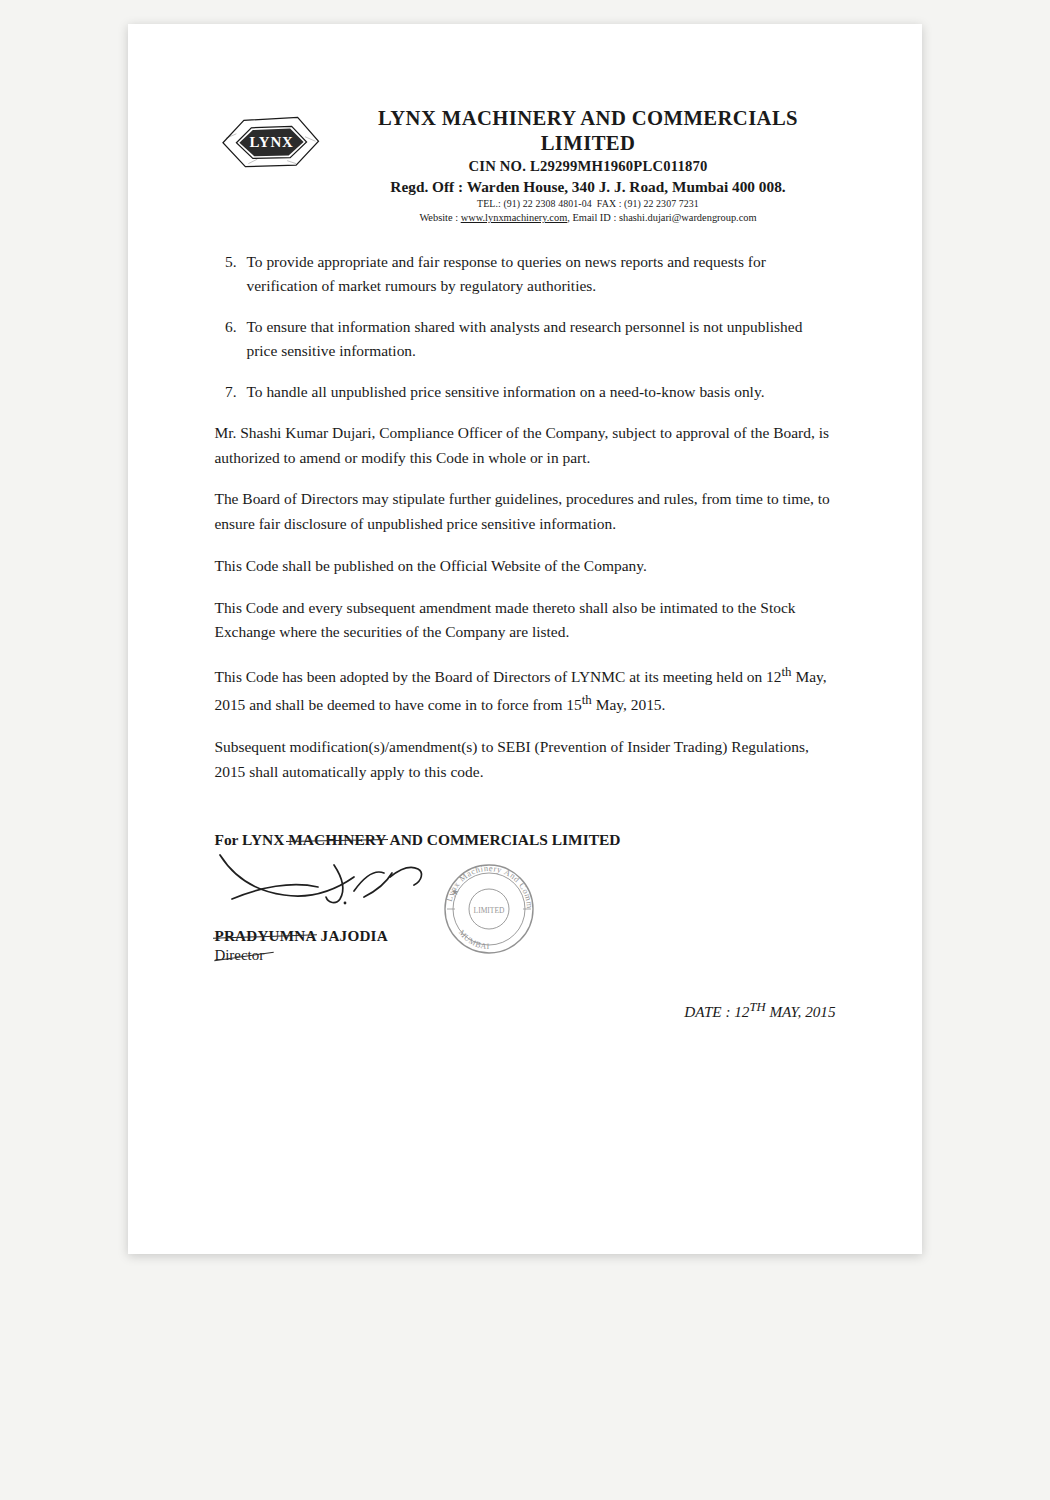LYNX
LYNX MACHINERY AND COMMERCIALS LIMITED
CIN NO. L29299MH1960PLC011870
Regd. Off : Warden House, 340 J. J. Road, Mumbai 400 008.
TEL.: (91) 22 2308 4801-04 FAX : (91) 22 2307 7231
Website : www.lynxmachinery.com, Email ID : shashi.dujari@wardengroup.com
To provide appropriate and fair response to queries on news reports and requests for verification of market rumours by regulatory authorities.
To ensure that information shared with analysts and research personnel is not unpublished price sensitive information.
To handle all unpublished price sensitive information on a need-to-know basis only.
Mr. Shashi Kumar Dujari, Compliance Officer of the Company, subject to approval of the Board, is authorized to amend or modify this Code in whole or in part.
The Board of Directors may stipulate further guidelines, procedures and rules, from time to time, to ensure fair disclosure of unpublished price sensitive information.
This Code shall be published on the Official Website of the Company.
This Code and every subsequent amendment made thereto shall also be intimated to the Stock Exchange where the securities of the Company are listed.
This Code has been adopted by the Board of Directors of LYNMC at its meeting held on 12th May, 2015 and shall be deemed to have come in to force from 15th May, 2015.
Subsequent modification(s)/amendment(s) to SEBI (Prevention of Insider Trading) Regulations, 2015 shall automatically apply to this code.
For LYNX MACHINERY AND COMMERCIALS LIMITED
Lynx Machinery And Commercials MUMBAI LIMITED ★
PRADYUMNA JAJODIA
Director
DATE : 12TH MAY, 2015